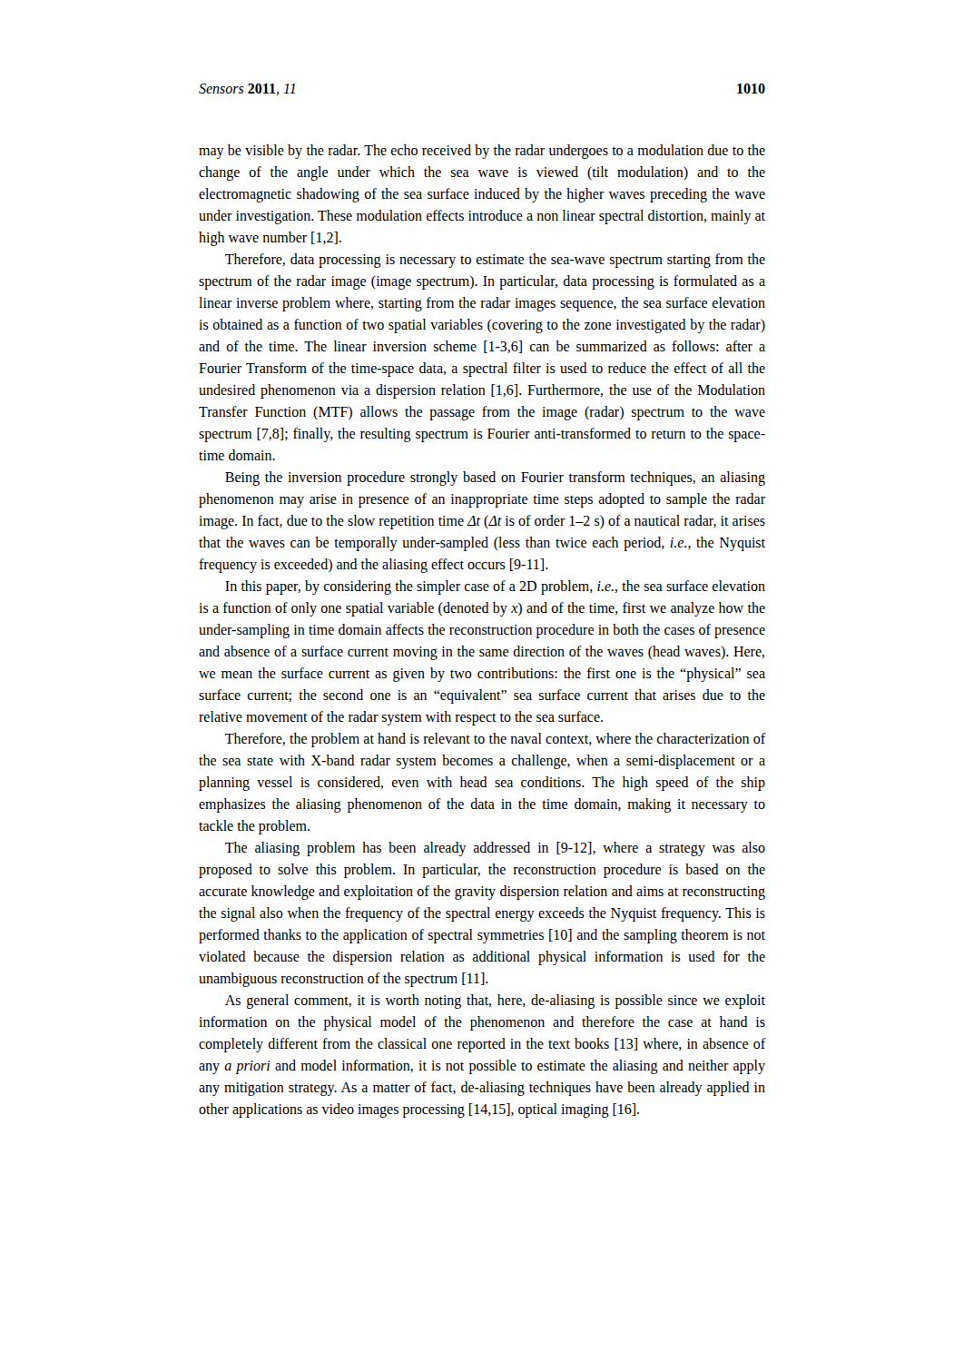Sensors 2011, 11 1010
may be visible by the radar. The echo received by the radar undergoes to a modulation due to the change of the angle under which the sea wave is viewed (tilt modulation) and to the electromagnetic shadowing of the sea surface induced by the higher waves preceding the wave under investigation. These modulation effects introduce a non linear spectral distortion, mainly at high wave number [1,2].
Therefore, data processing is necessary to estimate the sea-wave spectrum starting from the spectrum of the radar image (image spectrum). In particular, data processing is formulated as a linear inverse problem where, starting from the radar images sequence, the sea surface elevation is obtained as a function of two spatial variables (covering to the zone investigated by the radar) and of the time. The linear inversion scheme [1-3,6] can be summarized as follows: after a Fourier Transform of the time-space data, a spectral filter is used to reduce the effect of all the undesired phenomenon via a dispersion relation [1,6]. Furthermore, the use of the Modulation Transfer Function (MTF) allows the passage from the image (radar) spectrum to the wave spectrum [7,8]; finally, the resulting spectrum is Fourier anti-transformed to return to the space-time domain.
Being the inversion procedure strongly based on Fourier transform techniques, an aliasing phenomenon may arise in presence of an inappropriate time steps adopted to sample the radar image. In fact, due to the slow repetition time Δt (Δt is of order 1–2 s) of a nautical radar, it arises that the waves can be temporally under-sampled (less than twice each period, i.e., the Nyquist frequency is exceeded) and the aliasing effect occurs [9-11].
In this paper, by considering the simpler case of a 2D problem, i.e., the sea surface elevation is a function of only one spatial variable (denoted by x) and of the time, first we analyze how the under-sampling in time domain affects the reconstruction procedure in both the cases of presence and absence of a surface current moving in the same direction of the waves (head waves). Here, we mean the surface current as given by two contributions: the first one is the “physical” sea surface current; the second one is an “equivalent” sea surface current that arises due to the relative movement of the radar system with respect to the sea surface.
Therefore, the problem at hand is relevant to the naval context, where the characterization of the sea state with X-band radar system becomes a challenge, when a semi-displacement or a planning vessel is considered, even with head sea conditions. The high speed of the ship emphasizes the aliasing phenomenon of the data in the time domain, making it necessary to tackle the problem.
The aliasing problem has been already addressed in [9-12], where a strategy was also proposed to solve this problem. In particular, the reconstruction procedure is based on the accurate knowledge and exploitation of the gravity dispersion relation and aims at reconstructing the signal also when the frequency of the spectral energy exceeds the Nyquist frequency. This is performed thanks to the application of spectral symmetries [10] and the sampling theorem is not violated because the dispersion relation as additional physical information is used for the unambiguous reconstruction of the spectrum [11].
As general comment, it is worth noting that, here, de-aliasing is possible since we exploit information on the physical model of the phenomenon and therefore the case at hand is completely different from the classical one reported in the text books [13] where, in absence of any a priori and model information, it is not possible to estimate the aliasing and neither apply any mitigation strategy. As a matter of fact, de-aliasing techniques have been already applied in other applications as video images processing [14,15], optical imaging [16].